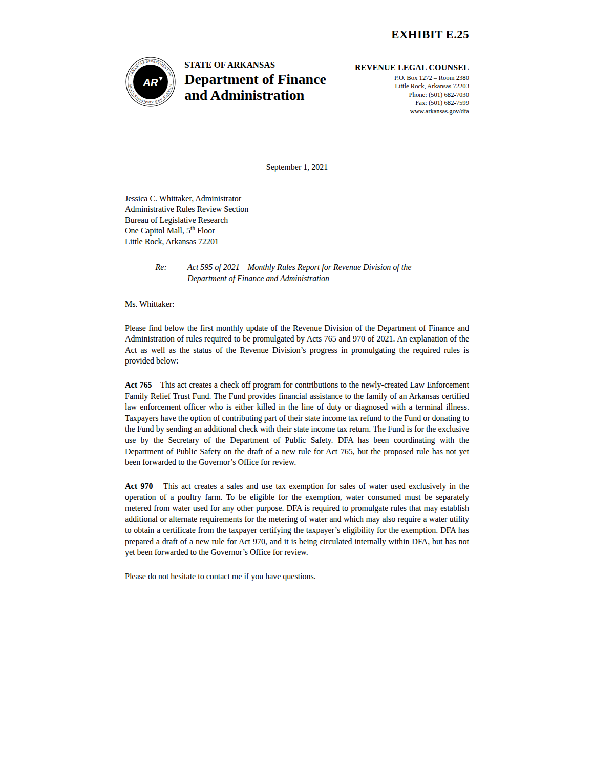EXHIBIT E.25
ARKANSAS DEPARTMENT OF FINANCE AND ADMINISTRATION AR
STATE OF ARKANSAS
Department of Finance
and Administration
REVENUE LEGAL COUNSEL
P.O. Box 1272 – Room 2380
Little Rock, Arkansas 72203
Phone: (501) 682-7030
Fax: (501) 682-7599
www.arkansas.gov/dfa
September 1, 2021
Jessica C. Whittaker, Administrator
Administrative Rules Review Section
Bureau of Legislative Research
One Capitol Mall, 5th Floor
Little Rock, Arkansas 72201
Re:
Act 595 of 2021 – Monthly Rules Report for Revenue Division of the
Department of Finance and Administration
Ms. Whittaker:
Please find below the first monthly update of the Revenue Division of the Department of Finance and Administration of rules required to be promulgated by Acts 765 and 970 of 2021. An explanation of the Act as well as the status of the Revenue Division’s progress in promulgating the required rules is provided below:
Act 765 – This act creates a check off program for contributions to the newly-created Law Enforcement Family Relief Trust Fund. The Fund provides financial assistance to the family of an Arkansas certified law enforcement officer who is either killed in the line of duty or diagnosed with a terminal illness. Taxpayers have the option of contributing part of their state income tax refund to the Fund or donating to the Fund by sending an additional check with their state income tax return. The Fund is for the exclusive use by the Secretary of the Department of Public Safety. DFA has been coordinating with the Department of Public Safety on the draft of a new rule for Act 765, but the proposed rule has not yet been forwarded to the Governor’s Office for review.
Act 970 – This act creates a sales and use tax exemption for sales of water used exclusively in the operation of a poultry farm. To be eligible for the exemption, water consumed must be separately metered from water used for any other purpose. DFA is required to promulgate rules that may establish additional or alternate requirements for the metering of water and which may also require a water utility to obtain a certificate from the taxpayer certifying the taxpayer’s eligibility for the exemption. DFA has prepared a draft of a new rule for Act 970, and it is being circulated internally within DFA, but has not yet been forwarded to the Governor’s Office for review.
Please do not hesitate to contact me if you have questions.